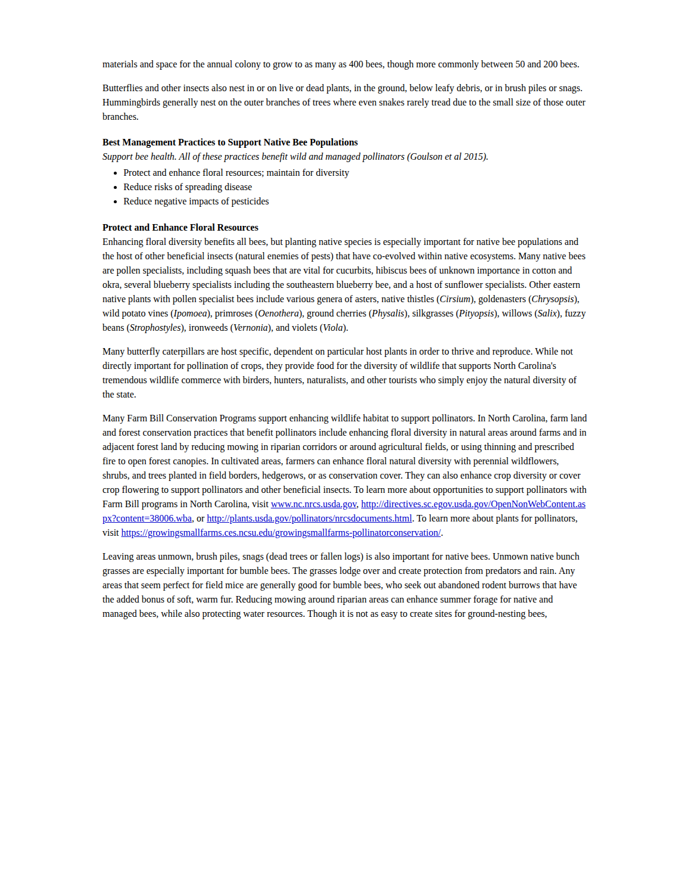materials and space for the annual colony to grow to as many as 400 bees, though more commonly between 50 and 200 bees.
Butterflies and other insects also nest in or on live or dead plants, in the ground, below leafy debris, or in brush piles or snags. Hummingbirds generally nest on the outer branches of trees where even snakes rarely tread due to the small size of those outer branches.
Best Management Practices to Support Native Bee Populations
Support bee health. All of these practices benefit wild and managed pollinators (Goulson et al 2015).
Protect and enhance floral resources; maintain for diversity
Reduce risks of spreading disease
Reduce negative impacts of pesticides
Protect and Enhance Floral Resources
Enhancing floral diversity benefits all bees, but planting native species is especially important for native bee populations and the host of other beneficial insects (natural enemies of pests) that have co-evolved within native ecosystems. Many native bees are pollen specialists, including squash bees that are vital for cucurbits, hibiscus bees of unknown importance in cotton and okra, several blueberry specialists including the southeastern blueberry bee, and a host of sunflower specialists. Other eastern native plants with pollen specialist bees include various genera of asters, native thistles (Cirsium), goldenasters (Chrysopsis), wild potato vines (Ipomoea), primroses (Oenothera), ground cherries (Physalis), silkgrasses (Pityopsis), willows (Salix), fuzzy beans (Strophostyles), ironweeds (Vernonia), and violets (Viola).
Many butterfly caterpillars are host specific, dependent on particular host plants in order to thrive and reproduce. While not directly important for pollination of crops, they provide food for the diversity of wildlife that supports North Carolina's tremendous wildlife commerce with birders, hunters, naturalists, and other tourists who simply enjoy the natural diversity of the state.
Many Farm Bill Conservation Programs support enhancing wildlife habitat to support pollinators. In North Carolina, farm land and forest conservation practices that benefit pollinators include enhancing floral diversity in natural areas around farms and in adjacent forest land by reducing mowing in riparian corridors or around agricultural fields, or using thinning and prescribed fire to open forest canopies. In cultivated areas, farmers can enhance floral natural diversity with perennial wildflowers, shrubs, and trees planted in field borders, hedgerows, or as conservation cover. They can also enhance crop diversity or cover crop flowering to support pollinators and other beneficial insects. To learn more about opportunities to support pollinators with Farm Bill programs in North Carolina, visit www.nc.nrcs.usda.gov, http://directives.sc.egov.usda.gov/OpenNonWebContent.aspx?content=38006.wba, or http://plants.usda.gov/pollinators/nrcsdocuments.html. To learn more about plants for pollinators, visit https://growingsmallfarms.ces.ncsu.edu/growingsmallfarms-pollinatorconservation/.
Leaving areas unmown, brush piles, snags (dead trees or fallen logs) is also important for native bees. Unmown native bunch grasses are especially important for bumble bees. The grasses lodge over and create protection from predators and rain. Any areas that seem perfect for field mice are generally good for bumble bees, who seek out abandoned rodent burrows that have the added bonus of soft, warm fur. Reducing mowing around riparian areas can enhance summer forage for native and managed bees, while also protecting water resources. Though it is not as easy to create sites for ground-nesting bees,